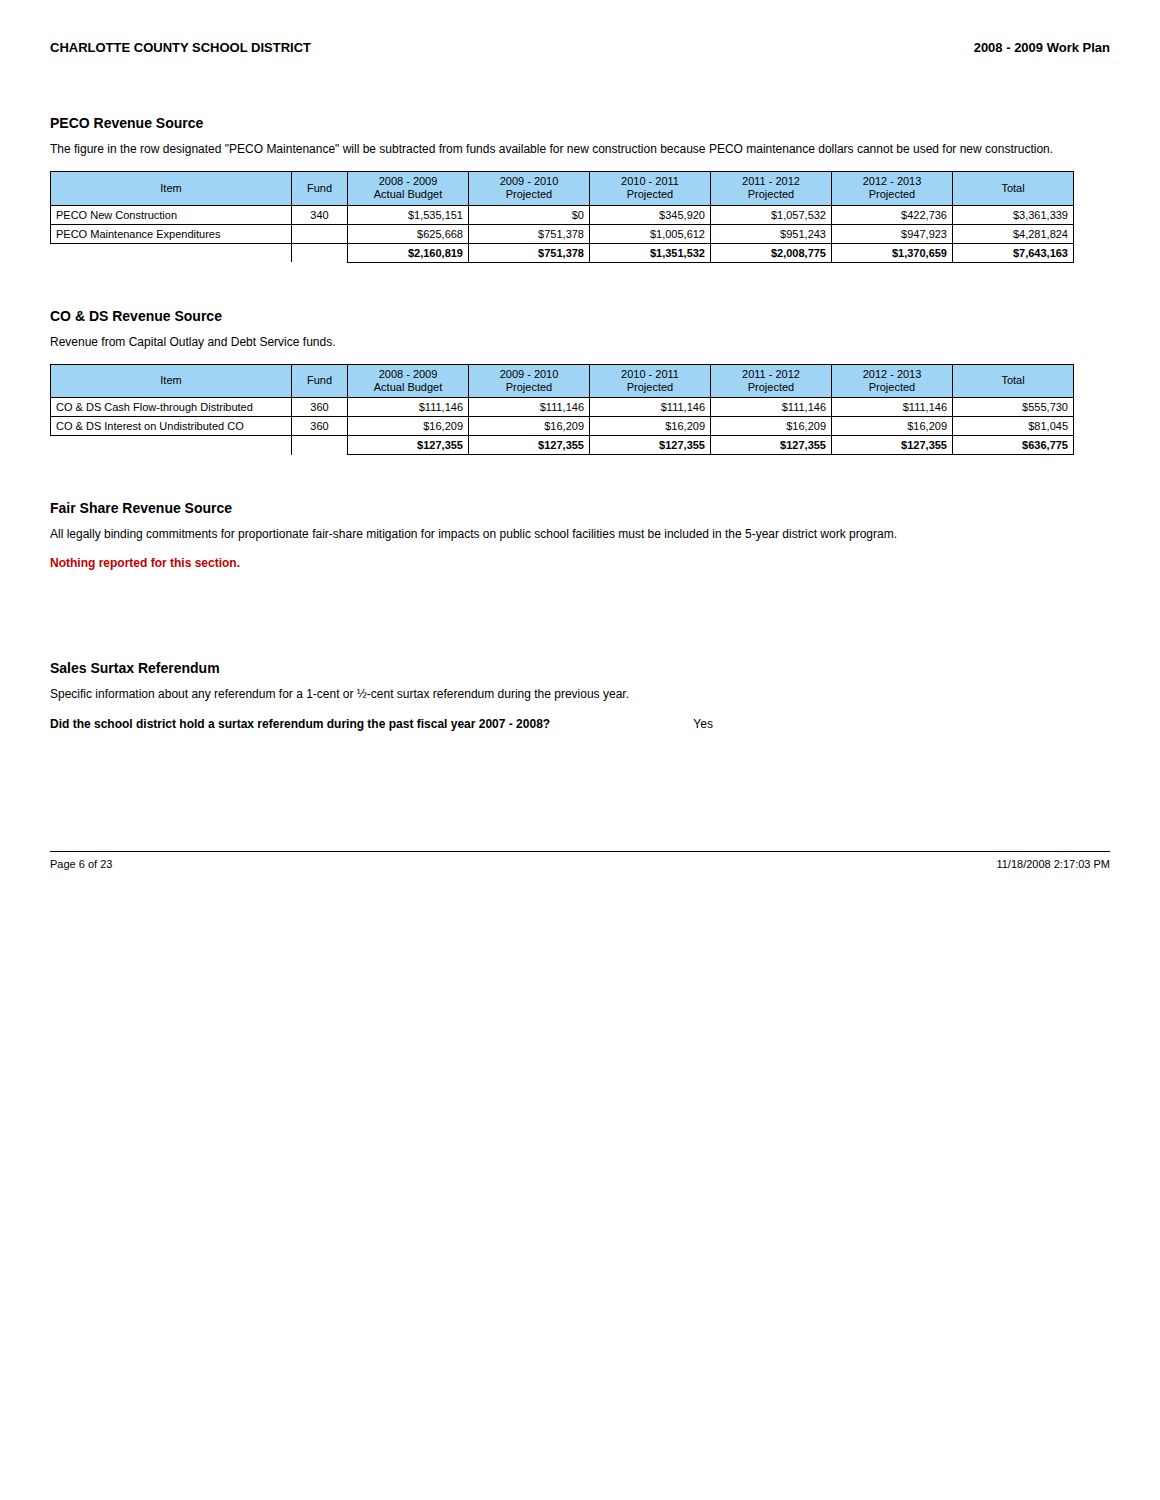CHARLOTTE COUNTY SCHOOL DISTRICT 2008 - 2009 Work Plan
PECO Revenue Source
The figure in the row designated "PECO Maintenance" will be subtracted from funds available for new construction because PECO maintenance dollars cannot be used for new construction.
| Item | Fund | 2008 - 2009 Actual Budget | 2009 - 2010 Projected | 2010 - 2011 Projected | 2011 - 2012 Projected | 2012 - 2013 Projected | Total |
| --- | --- | --- | --- | --- | --- | --- | --- |
| PECO New Construction | 340 | $1,535,151 | $0 | $345,920 | $1,057,532 | $422,736 | $3,361,339 |
| PECO Maintenance Expenditures | | $625,668 | $751,378 | $1,005,612 | $951,243 | $947,923 | $4,281,824 |
| | | $2,160,819 | $751,378 | $1,351,532 | $2,008,775 | $1,370,659 | $7,643,163 |
CO & DS Revenue Source
Revenue from Capital Outlay and Debt Service funds.
| Item | Fund | 2008 - 2009 Actual Budget | 2009 - 2010 Projected | 2010 - 2011 Projected | 2011 - 2012 Projected | 2012 - 2013 Projected | Total |
| --- | --- | --- | --- | --- | --- | --- | --- |
| CO & DS Cash Flow-through Distributed | 360 | $111,146 | $111,146 | $111,146 | $111,146 | $111,146 | $555,730 |
| CO & DS Interest on Undistributed CO | 360 | $16,209 | $16,209 | $16,209 | $16,209 | $16,209 | $81,045 |
| | | $127,355 | $127,355 | $127,355 | $127,355 | $127,355 | $636,775 |
Fair Share Revenue Source
All legally binding commitments for proportionate fair-share mitigation for impacts on public school facilities must be included in the 5-year district work program.
Nothing reported for this section.
Sales Surtax Referendum
Specific information about any referendum for a 1-cent or ½-cent surtax referendum during the previous year.
Did the school district hold a surtax referendum during the past fiscal year 2007 - 2008? Yes
Page 6 of 23 11/18/2008 2:17:03 PM